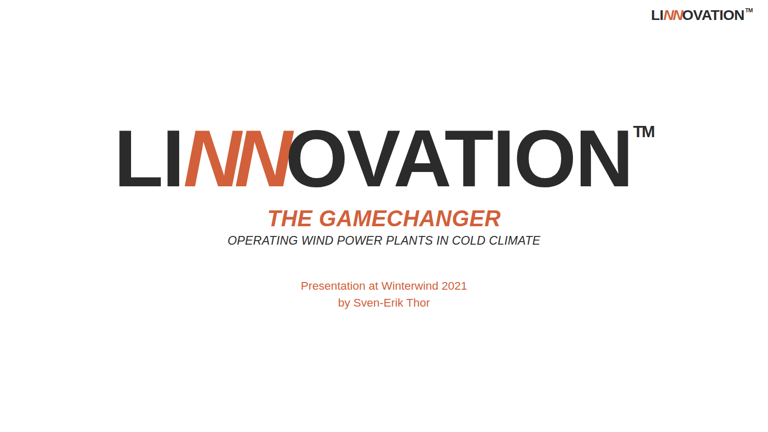LI NN OVATION TM
LI NN OVATION TM
THE GAMECHANGER
OPERATING WIND POWER PLANTS IN COLD CLIMATE
Presentation at Winterwind 2021
by Sven-Erik Thor